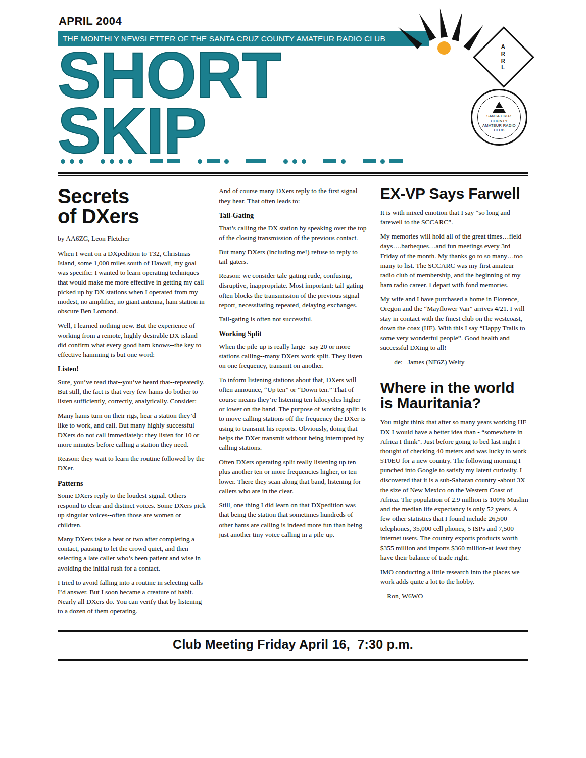APRIL 2004
The Monthly Newsletter of the Santa Cruz County Amateur Radio Club
Short Skip
A
R
R
L
SANTA CRUZ COUNTY
AMATEUR RADIO CLUB
Secrets of DXers
by AA6ZG, Leon Fletcher
When I went on a DXpedition to T32, Christmas Island, some 1,000 miles south of Hawaii, my goal was specific: I wanted to learn operating techniques that would make me more effective in getting my call picked up by DX stations when I operated from my modest, no amplifier, no giant antenna, ham station in obscure Ben Lomond.
Well, I learned nothing new. But the experience of working from a remote, highly desirable DX island did confirm what every good ham knows--the key to effective hamming is but one word:
Listen!
Sure, you’ve read that--you’ve heard that--repeatedly. But still, the fact is that very few hams do bother to listen sufficiently, correctly, analytically. Consider:
Many hams turn on their rigs, hear a station they’d like to work, and call. But many highly successful DXers do not call immediately: they listen for 10 or more minutes before calling a station they need.
Reason: they wait to learn the routine followed by the DXer.
Patterns
Some DXers reply to the loudest signal. Others respond to clear and distinct voices. Some DXers pick up singular voices--often those are women or children.
Many DXers take a beat or two after completing a contact, pausing to let the crowd quiet, and then selecting a late caller who’s been patient and wise in avoiding the initial rush for a contact.
I tried to avoid falling into a routine in selecting calls I’d answer. But I soon became a creature of habit. Nearly all DXers do. You can verify that by listening to a dozen of them operating.
And of course many DXers reply to the first signal they hear. That often leads to:
Tail-Gating
That’s calling the DX station by speaking over the top of the closing transmission of the previous contact.
But many DXers (including me!) refuse to reply to tail-gaters.
Reason: we consider tale-gating rude, confusing, disruptive, inappropriate. Most important: tail-gating often blocks the transmission of the previous signal report, necessitating repeated, delaying exchanges.
Tail-gating is often not successful.
Working Split
When the pile-up is really large--say 20 or more stations calling--many DXers work split. They listen on one frequency, transmit on another.
To inform listening stations about that, DXers will often announce, “Up ten” or “Down ten.” That of course means they’re listening ten kilocycles higher or lower on the band. The purpose of working split: is to move calling stations off the frequency the DXer is using to transmit his reports. Obviously, doing that helps the DXer transmit without being interrupted by calling stations.
Often DXers operating split really listening up ten plus another ten or more frequencies higher, or ten lower. There they scan along that band, listening for callers who are in the clear.
Still, one thing I did learn on that DXpedition was that being the station that sometimes hundreds of other hams are calling is indeed more fun than being just another tiny voice calling in a pile-up.
EX-VP Says Farwell
It is with mixed emotion that I say “so long and farewell to the SCCARC”.
My memories will hold all of the great times…field days….barbeques…and fun meetings every 3rd Friday of the month. My thanks go to so many…too many to list. The SCCARC was my first amateur radio club of membership, and the beginning of my ham radio career. I depart with fond memories.
My wife and I have purchased a home in Florence, Oregon and the “Mayflower Van” arrives 4/21. I will stay in contact with the finest club on the westcoast, down the coax (HF). With this I say “Happy Trails to some very wonderful people”. Good health and successful DXing to all!
—de: James (NF6Z) Welty
Where in the world is Mauritania?
You might think that after so many years working HF DX I would have a better idea than - “somewhere in Africa I think”. Just before going to bed last night I thought of checking 40 meters and was lucky to work 5T0EU for a new country. The following morning I punched into Google to satisfy my latent curiosity. I discovered that it is a sub-Saharan country -about 3X the size of New Mexico on the Western Coast of Africa. The population of 2.9 million is 100% Muslim and the median life expectancy is only 52 years. A few other statistics that I found include 26,500 telephones, 35,000 cell phones, 5 ISPs and 7,500 internet users. The country exports products worth $355 million and imports $360 million-at least they have their balance of trade right.
IMO conducting a little research into the places we work adds quite a lot to the hobby.
—Ron, W6WO
Club Meeting Friday April 16, 7:30 p.m.